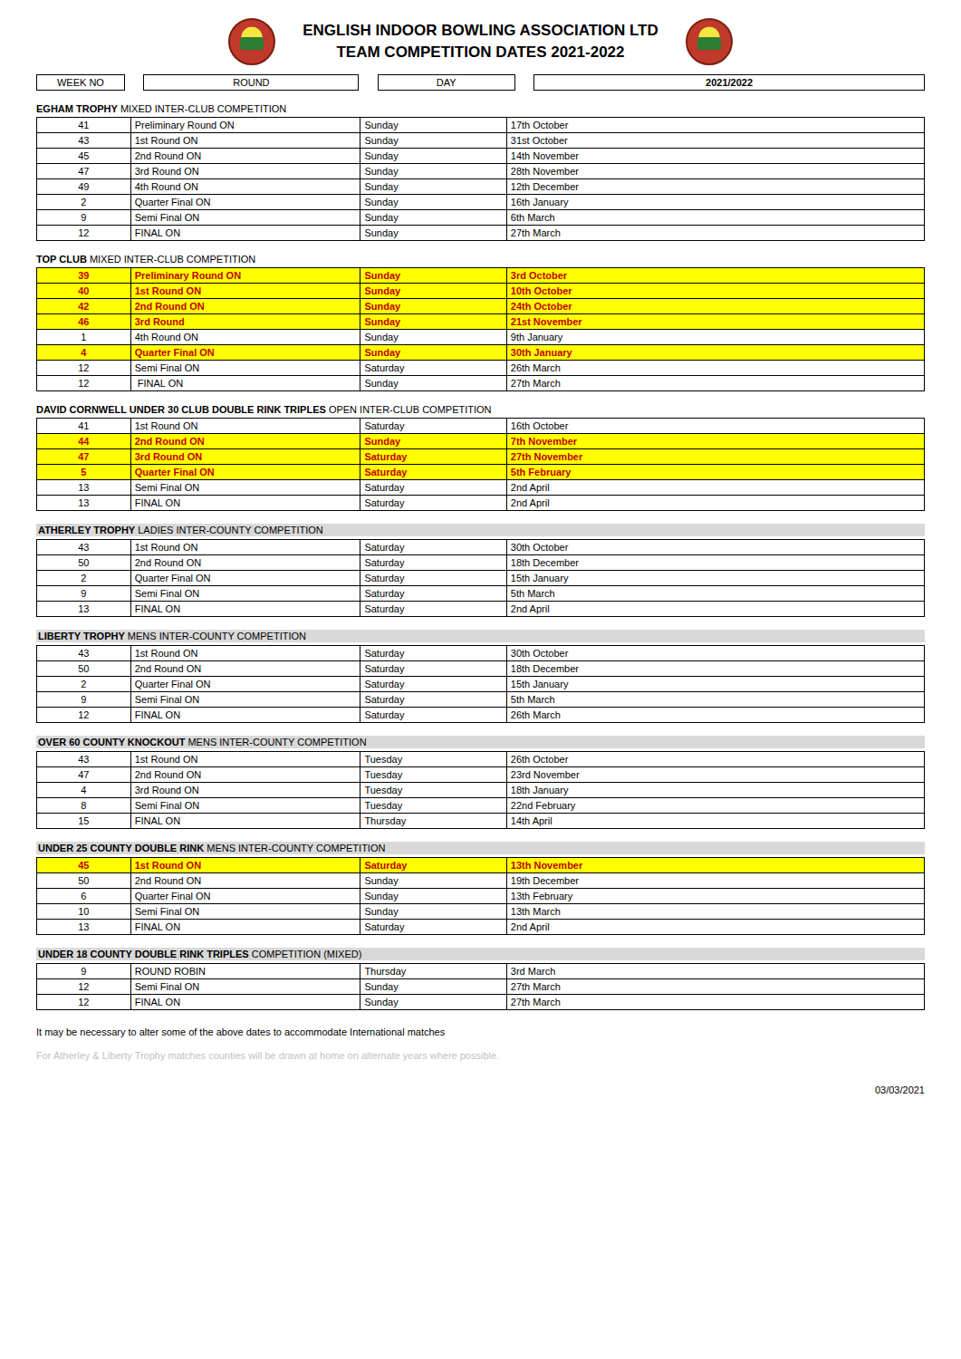ENGLISH INDOOR BOWLING ASSOCIATION LTD
TEAM COMPETITION DATES 2021-2022
| WEEK NO | | ROUND | | DAY | | 2021/2022 |
EGHAM TROPHY MIXED INTER-CLUB COMPETITION
| 41 | Preliminary Round ON | Sunday | 17th October |
| 43 | 1st Round ON | Sunday | 31st October |
| 45 | 2nd Round ON | Sunday | 14th November |
| 47 | 3rd Round ON | Sunday | 28th November |
| 49 | 4th Round ON | Sunday | 12th December |
| 2 | Quarter Final ON | Sunday | 16th January |
| 9 | Semi Final ON | Sunday | 6th March |
| 12 | FINAL ON | Sunday | 27th March |
TOP CLUB MIXED INTER-CLUB COMPETITION
| 39 | Preliminary Round ON | Sunday | 3rd October |
| 40 | 1st Round ON | Sunday | 10th October |
| 42 | 2nd Round ON | Sunday | 24th October |
| 46 | 3rd Round | Sunday | 21st November |
| 1 | 4th Round ON | Sunday | 9th January |
| 4 | Quarter Final ON | Sunday | 30th January |
| 12 | Semi Final ON | Saturday | 26th March |
| 12 | FINAL ON | Sunday | 27th March |
DAVID CORNWELL UNDER 30 CLUB DOUBLE RINK TRIPLES OPEN INTER-CLUB COMPETITION
| 41 | 1st Round ON | Saturday | 16th October |
| 44 | 2nd Round ON | Sunday | 7th November |
| 47 | 3rd Round ON | Saturday | 27th November |
| 5 | Quarter Final ON | Saturday | 5th February |
| 13 | Semi Final ON | Saturday | 2nd April |
| 13 | FINAL ON | Saturday | 2nd April |
ATHERLEY TROPHY LADIES INTER-COUNTY COMPETITION
| 43 | 1st Round ON | Saturday | 30th October |
| 50 | 2nd Round ON | Saturday | 18th December |
| 2 | Quarter Final ON | Saturday | 15th January |
| 9 | Semi Final ON | Saturday | 5th March |
| 13 | FINAL ON | Saturday | 2nd April |
LIBERTY TROPHY MENS INTER-COUNTY COMPETITION
| 43 | 1st Round ON | Saturday | 30th October |
| 50 | 2nd Round ON | Saturday | 18th December |
| 2 | Quarter Final ON | Saturday | 15th January |
| 9 | Semi Final ON | Saturday | 5th March |
| 12 | FINAL ON | Saturday | 26th March |
OVER 60 COUNTY KNOCKOUT MENS INTER-COUNTY COMPETITION
| 43 | 1st Round ON | Tuesday | 26th October |
| 47 | 2nd Round ON | Tuesday | 23rd November |
| 4 | 3rd Round ON | Tuesday | 18th January |
| 8 | Semi Final ON | Tuesday | 22nd February |
| 15 | FINAL ON | Thursday | 14th April |
UNDER 25 COUNTY DOUBLE RINK MENS INTER-COUNTY COMPETITION
| 45 | 1st Round ON | Saturday | 13th November |
| 50 | 2nd Round ON | Sunday | 19th December |
| 6 | Quarter Final ON | Sunday | 13th February |
| 10 | Semi Final ON | Sunday | 13th March |
| 13 | FINAL ON | Saturday | 2nd April |
UNDER 18 COUNTY DOUBLE RINK TRIPLES COMPETITION (MIXED)
| 9 | ROUND ROBIN | Thursday | 3rd March |
| 12 | Semi Final ON | Sunday | 27th March |
| 12 | FINAL ON | Sunday | 27th March |
It may be necessary to alter some of the above dates to accommodate International matches
For Atherley & Liberty Trophy matches counties will be drawn at home on alternate years where possible.
03/03/2021